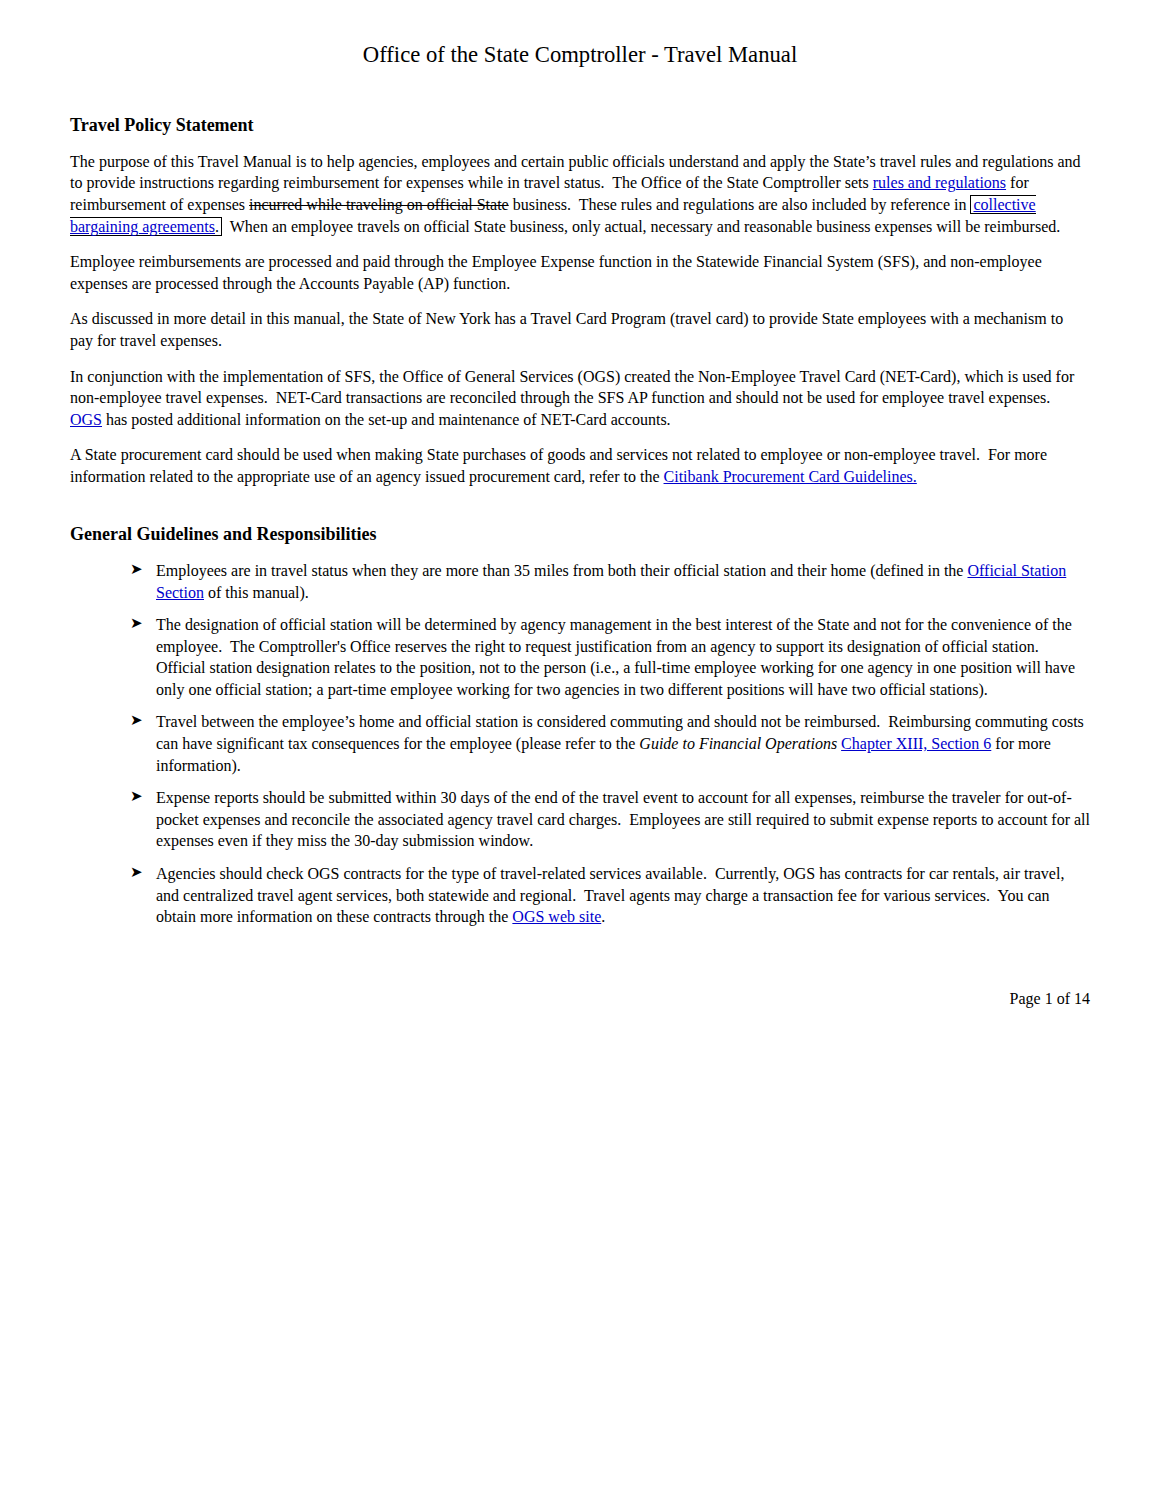Office of the State Comptroller - Travel Manual
Travel Policy Statement
The purpose of this Travel Manual is to help agencies, employees and certain public officials understand and apply the State’s travel rules and regulations and to provide instructions regarding reimbursement for expenses while in travel status. The Office of the State Comptroller sets rules and regulations for reimbursement of expenses incurred while traveling on official State business. These rules and regulations are also included by reference in collective bargaining agreements. When an employee travels on official State business, only actual, necessary and reasonable business expenses will be reimbursed.
Employee reimbursements are processed and paid through the Employee Expense function in the Statewide Financial System (SFS), and non-employee expenses are processed through the Accounts Payable (AP) function.
As discussed in more detail in this manual, the State of New York has a Travel Card Program (travel card) to provide State employees with a mechanism to pay for travel expenses.
In conjunction with the implementation of SFS, the Office of General Services (OGS) created the Non-Employee Travel Card (NET-Card), which is used for non-employee travel expenses. NET-Card transactions are reconciled through the SFS AP function and should not be used for employee travel expenses. OGS has posted additional information on the set-up and maintenance of NET-Card accounts.
A State procurement card should be used when making State purchases of goods and services not related to employee or non-employee travel. For more information related to the appropriate use of an agency issued procurement card, refer to the Citibank Procurement Card Guidelines.
General Guidelines and Responsibilities
Employees are in travel status when they are more than 35 miles from both their official station and their home (defined in the Official Station Section of this manual).
The designation of official station will be determined by agency management in the best interest of the State and not for the convenience of the employee. The Comptroller's Office reserves the right to request justification from an agency to support its designation of official station. Official station designation relates to the position, not to the person (i.e., a full-time employee working for one agency in one position will have only one official station; a part-time employee working for two agencies in two different positions will have two official stations).
Travel between the employee’s home and official station is considered commuting and should not be reimbursed. Reimbursing commuting costs can have significant tax consequences for the employee (please refer to the Guide to Financial Operations Chapter XIII, Section 6 for more information).
Expense reports should be submitted within 30 days of the end of the travel event to account for all expenses, reimburse the traveler for out-of-pocket expenses and reconcile the associated agency travel card charges. Employees are still required to submit expense reports to account for all expenses even if they miss the 30-day submission window.
Agencies should check OGS contracts for the type of travel-related services available. Currently, OGS has contracts for car rentals, air travel, and centralized travel agent services, both statewide and regional. Travel agents may charge a transaction fee for various services. You can obtain more information on these contracts through the OGS web site.
Page 1 of 14